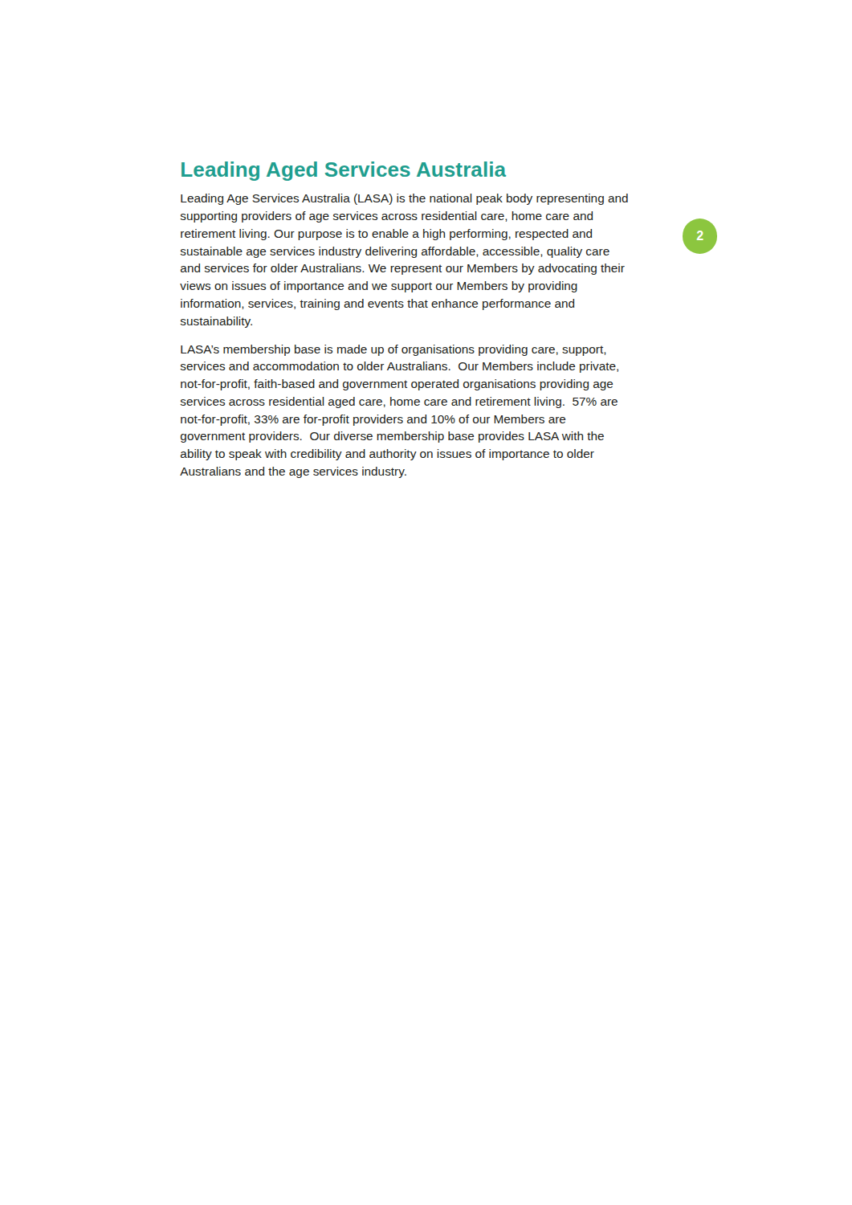2
Leading Aged Services Australia
Leading Age Services Australia (LASA) is the national peak body representing and supporting providers of age services across residential care, home care and retirement living. Our purpose is to enable a high performing, respected and sustainable age services industry delivering affordable, accessible, quality care and services for older Australians. We represent our Members by advocating their views on issues of importance and we support our Members by providing information, services, training and events that enhance performance and sustainability.
LASA’s membership base is made up of organisations providing care, support, services and accommodation to older Australians. Our Members include private, not-for-profit, faith-based and government operated organisations providing age services across residential aged care, home care and retirement living. 57% are not-for-profit, 33% are for-profit providers and 10% of our Members are government providers. Our diverse membership base provides LASA with the ability to speak with credibility and authority on issues of importance to older Australians and the age services industry.